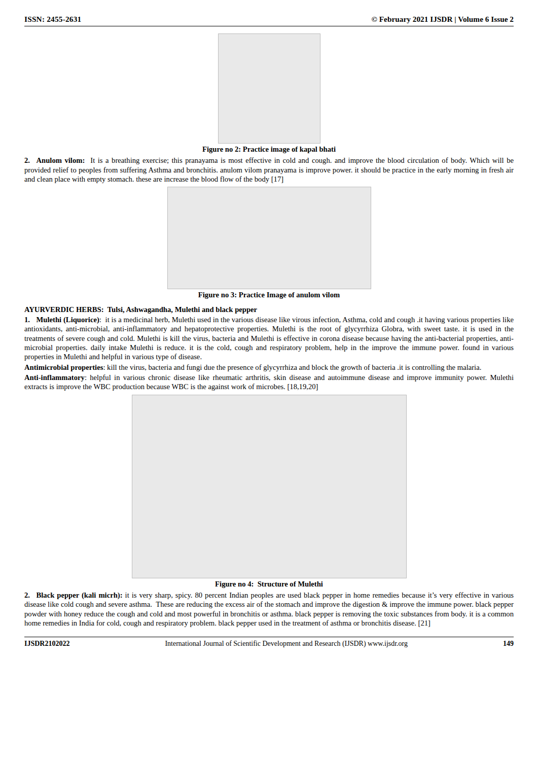ISSN: 2455-2631
© February 2021 IJSDR | Volume 6 Issue 2
Figure no 2: Practice image of kapal bhati
2. Anulom vilom: It is a breathing exercise; this pranayama is most effective in cold and cough. and improve the blood circulation of body. Which will be provided relief to peoples from suffering Asthma and bronchitis. anulom vilom pranayama is improve power. it should be practice in the early morning in fresh air and clean place with empty stomach. these are increase the blood flow of the body [17]
Figure no 3: Practice Image of anulom vilom
AYURVERDIC HERBS: Tulsi, Ashwagandha, Mulethi and black pepper
1. Mulethi (Liquorice): it is a medicinal herb, Mulethi used in the various disease like virous infection, Asthma, cold and cough .it having various properties like antioxidants, anti-microbial, anti-inflammatory and hepatoprotective properties. Mulethi is the root of glycyrrhiza Globra, with sweet taste. it is used in the treatments of severe cough and cold. Mulethi is kill the virus, bacteria and Mulethi is effective in corona disease because having the anti-bacterial properties, anti-microbial properties. daily intake Mulethi is reduce. it is the cold, cough and respiratory problem, help in the improve the immune power. found in various properties in Mulethi and helpful in various type of disease.
Antimicrobial properties: kill the virus, bacteria and fungi due the presence of glycyrrhiza and block the growth of bacteria .it is controlling the malaria.
Anti-inflammatory: helpful in various chronic disease like rheumatic arthritis, skin disease and autoimmune disease and improve immunity power. Mulethi extracts is improve the WBC production because WBC is the against work of microbes. [18,19,20]
Figure no 4: Structure of Mulethi
2. Black pepper (kali micrh): it is very sharp, spicy. 80 percent Indian peoples are used black pepper in home remedies because it’s very effective in various disease like cold cough and severe asthma. These are reducing the excess air of the stomach and improve the digestion & improve the immune power. black pepper powder with honey reduce the cough and cold and most powerful in bronchitis or asthma. black pepper is removing the toxic substances from body. it is a common home remedies in India for cold, cough and respiratory problem. black pepper used in the treatment of asthma or bronchitis disease. [21]
IJSDR2102022
International Journal of Scientific Development and Research (IJSDR) www.ijsdr.org
149